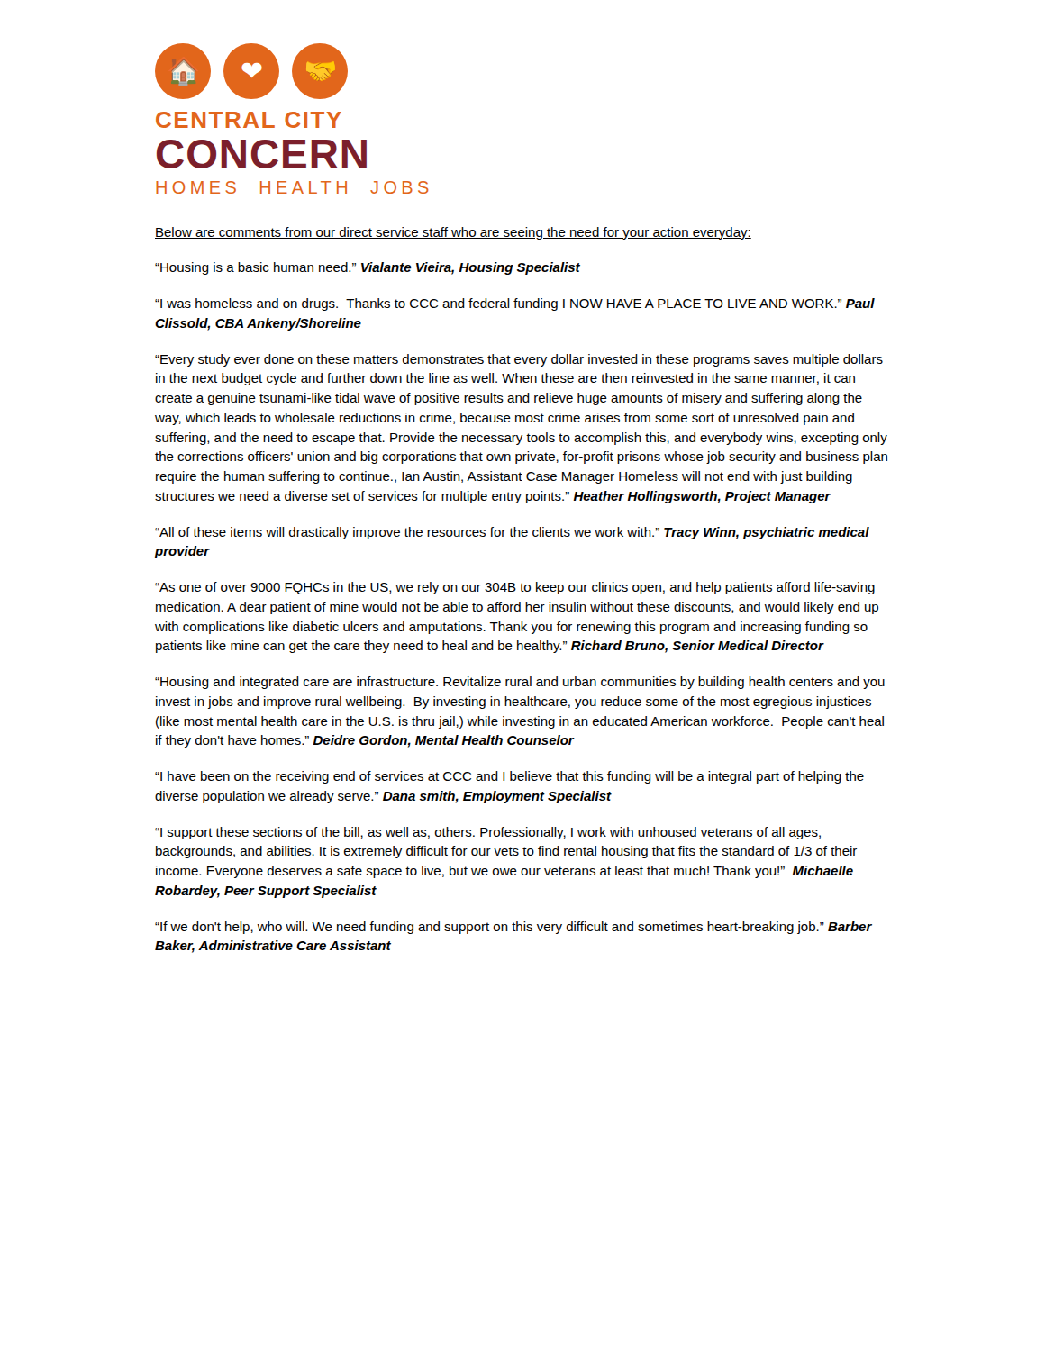🏠
❤
🤝
CENTRAL CITY
CONCERN
HOMES HEALTH JOBS
Below are comments from our direct service staff who are seeing the need for your action everyday:
“Housing is a basic human need.” Vialante Vieira, Housing Specialist
“I was homeless and on drugs. Thanks to CCC and federal funding I NOW HAVE A PLACE TO LIVE AND WORK.” Paul Clissold, CBA Ankeny/Shoreline
“Every study ever done on these matters demonstrates that every dollar invested in these programs saves multiple dollars in the next budget cycle and further down the line as well. When these are then reinvested in the same manner, it can create a genuine tsunami-like tidal wave of positive results and relieve huge amounts of misery and suffering along the way, which leads to wholesale reductions in crime, because most crime arises from some sort of unresolved pain and suffering, and the need to escape that. Provide the necessary tools to accomplish this, and everybody wins, excepting only the corrections officers' union and big corporations that own private, for-profit prisons whose job security and business plan require the human suffering to continue., Ian Austin, Assistant Case Manager Homeless will not end with just building structures we need a diverse set of services for multiple entry points.” Heather Hollingsworth, Project Manager
“All of these items will drastically improve the resources for the clients we work with.” Tracy Winn, psychiatric medical provider
“As one of over 9000 FQHCs in the US, we rely on our 304B to keep our clinics open, and help patients afford life-saving medication. A dear patient of mine would not be able to afford her insulin without these discounts, and would likely end up with complications like diabetic ulcers and amputations. Thank you for renewing this program and increasing funding so patients like mine can get the care they need to heal and be healthy.” Richard Bruno, Senior Medical Director
“Housing and integrated care are infrastructure. Revitalize rural and urban communities by building health centers and you invest in jobs and improve rural wellbeing. By investing in healthcare, you reduce some of the most egregious injustices (like most mental health care in the U.S. is thru jail,) while investing in an educated American workforce. People can't heal if they don't have homes.” Deidre Gordon, Mental Health Counselor
“I have been on the receiving end of services at CCC and I believe that this funding will be a integral part of helping the diverse population we already serve.” Dana smith, Employment Specialist
“I support these sections of the bill, as well as, others. Professionally, I work with unhoused veterans of all ages, backgrounds, and abilities. It is extremely difficult for our vets to find rental housing that fits the standard of 1/3 of their income. Everyone deserves a safe space to live, but we owe our veterans at least that much! Thank you!” Michaelle Robardey, Peer Support Specialist
“If we don't help, who will. We need funding and support on this very difficult and sometimes heart-breaking job.” Barber Baker, Administrative Care Assistant